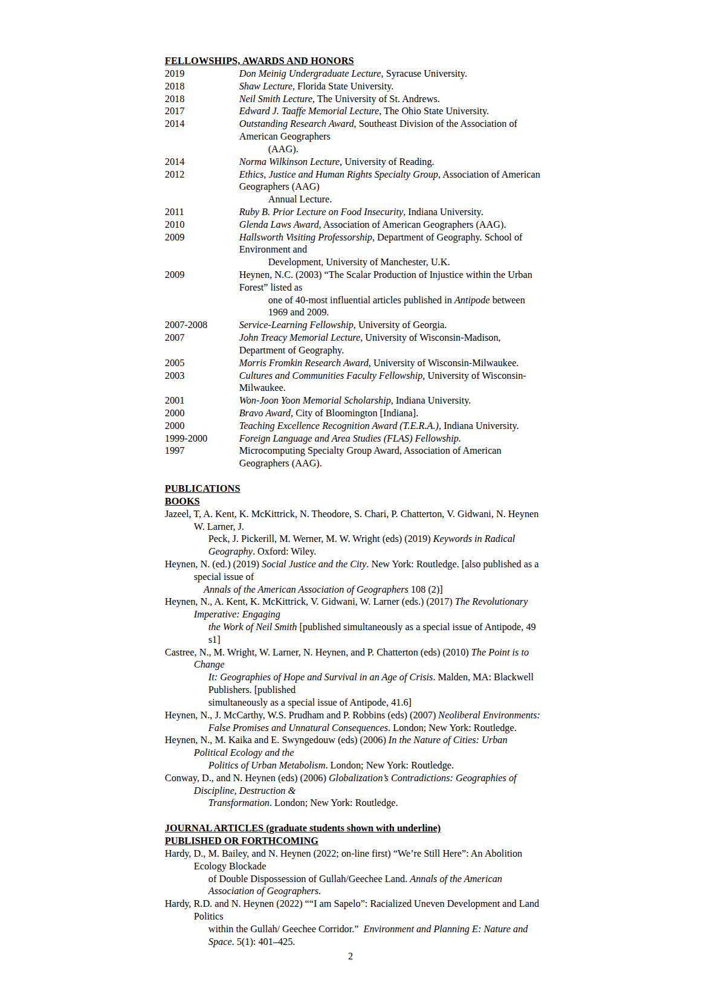FELLOWSHIPS, AWARDS AND HONORS
| 2019 | Don Meinig Undergraduate Lecture , Syracuse University. |
| 2018 | Shaw Lecture , Florida State University. |
| 2018 | Neil Smith Lecture , The University of St. Andrews. |
| 2017 | Edward J. Taaffe Memorial Lecture , The Ohio State University. |
| 2014 | Outstanding Research Award , Southeast Division of the Association of American Geographers (AAG). |
| 2014 | Norma Wilkinson Lecture , University of Reading. |
| 2012 | Ethics, Justice and Human Rights Specialty Group , Association of American Geographers (AAG) Annual Lecture. |
| 2011 | Ruby B. Prior Lecture on Food Insecurity , Indiana University. |
| 2010 | Glenda Laws Award, Association of American Geographers (AAG). |
| 2009 | Hallsworth Visiting Professorship , Department of Geography. School of Environment and Development, University of Manchester, U.K. |
| 2009 | Heynen, N.C. (2003) “The Scalar Production of Injustice within the Urban Forest” listed as one of 40-most influential articles published in Antipode between 1969 and 2009. |
| 2007-2008 | Service-Learning Fellowship, University of Georgia. |
| 2007 | John Treacy Memorial Lecture , University of Wisconsin-Madison, Department of Geography. |
| 2005 | Morris Fromkin Research Award, University of Wisconsin-Milwaukee. |
| 2003 | Cultures and Communities Faculty Fellowship, University of Wisconsin-Milwaukee. |
| 2001 | Won-Joon Yoon Memorial Scholarship , Indiana University. |
| 2000 | Bravo Award, City of Bloomington [Indiana]. |
| 2000 | Teaching Excellence Recognition Award (T.E.R.A.), Indiana University. |
| 1999-2000 | Foreign Language and Area Studies (FLAS) Fellowship. |
| 1997 | Microcomputing Specialty Group Award, Association of American Geographers (AAG). |
PUBLICATIONS
BOOKS
Jazeel, T, A. Kent, K. McKittrick, N. Theodore, S. Chari, P. Chatterton, V. Gidwani, N. Heynen W. Larner, J.
Peck, J. Pickerill, M. Werner, M. W. Wright (eds) (2019) Keywords in Radical Geography. Oxford: Wiley.
Heynen, N. (ed.) (2019) Social Justice and the City. New York: Routledge. [also published as a special issue of
Annals of the American Association of Geographers 108 (2)]
Heynen, N., A. Kent, K. McKittrick, V. Gidwani, W. Larner (eds.) (2017) The Revolutionary Imperative: Engaging
the Work of Neil Smith [published simultaneously as a special issue of Antipode, 49 s1]
Castree, N., M. Wright, W. Larner, N. Heynen, and P. Chatterton (eds) (2010) The Point is to Change
It: Geographies of Hope and Survival in an Age of Crisis. Malden, MA: Blackwell Publishers. [published
simultaneously as a special issue of Antipode, 41.6]
Heynen, N., J. McCarthy, W.S. Prudham and P. Robbins (eds) (2007) Neoliberal Environments:
False Promises and Unnatural Consequences. London; New York: Routledge.
Heynen, N., M. Kaika and E. Swyngedouw (eds) (2006) In the Nature of Cities: Urban Political Ecology and the
Politics of Urban Metabolism. London; New York: Routledge.
Conway, D., and N. Heynen (eds) (2006) Globalization’s Contradictions: Geographies of Discipline, Destruction &
Transformation. London; New York: Routledge.
JOURNAL ARTICLES (graduate students shown with underline)
PUBLISHED OR FORTHCOMING
Hardy, D., M. Bailey, and N. Heynen (2022; on-line first) “We’re Still Here”: An Abolition Ecology Blockade
of Double Dispossession of Gullah/Geechee Land. Annals of the American Association of Geographers.
Hardy, R.D. and N. Heynen (2022) ““I am Sapelo”: Racialized Uneven Development and Land Politics
within the Gullah/ Geechee Corridor.” Environment and Planning E: Nature and Space. 5(1): 401–425.
2